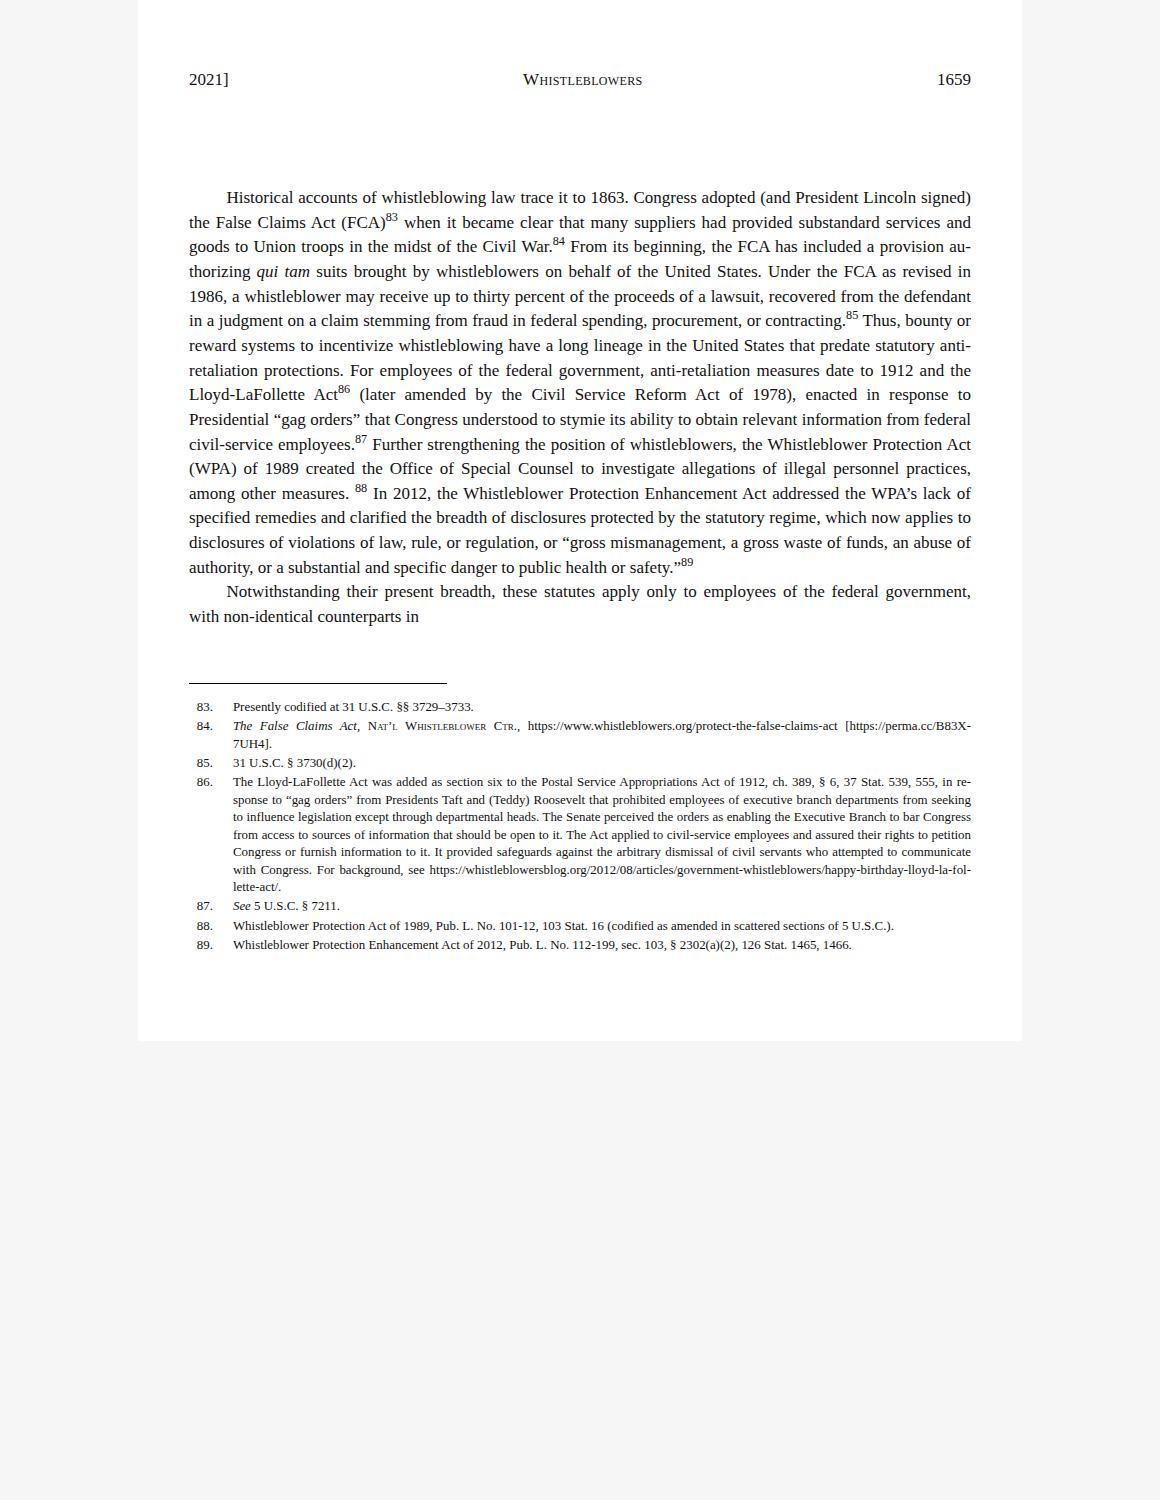2021] Whistleblowers 1659
Historical accounts of whistleblowing law trace it to 1863. Congress adopted (and President Lincoln signed) the False Claims Act (FCA)83 when it became clear that many suppliers had provided substandard services and goods to Union troops in the midst of the Civil War.84 From its beginning, the FCA has included a provision authorizing qui tam suits brought by whistleblowers on behalf of the United States. Under the FCA as revised in 1986, a whistleblower may receive up to thirty percent of the proceeds of a lawsuit, recovered from the defendant in a judgment on a claim stemming from fraud in federal spending, procurement, or contracting.85 Thus, bounty or reward systems to incentivize whistleblowing have a long lineage in the United States that predate statutory anti-retaliation protections. For employees of the federal government, anti-retaliation measures date to 1912 and the Lloyd-LaFollette Act86 (later amended by the Civil Service Reform Act of 1978), enacted in response to Presidential “gag orders” that Congress understood to stymie its ability to obtain relevant information from federal civil-service employees.87 Further strengthening the position of whistleblowers, the Whistleblower Protection Act (WPA) of 1989 created the Office of Special Counsel to investigate allegations of illegal personnel practices, among other measures. 88 In 2012, the Whistleblower Protection Enhancement Act addressed the WPA’s lack of specified remedies and clarified the breadth of disclosures protected by the statutory regime, which now applies to disclosures of violations of law, rule, or regulation, or “gross mismanagement, a gross waste of funds, an abuse of authority, or a substantial and specific danger to public health or safety.”89
Notwithstanding their present breadth, these statutes apply only to employees of the federal government, with non-identical counterparts in
Presently codified at 31 U.S.C. §§ 3729–3733.
The False Claims Act, Nat’l Whistleblower Ctr., https://www.whistleblowers.org/protect-the-false-claims-act [https://perma.cc/B83X-7UH4].
31 U.S.C. § 3730(d)(2).
The Lloyd-LaFollette Act was added as section six to the Postal Service Appropriations Act of 1912, ch. 389, § 6, 37 Stat. 539, 555, in response to “gag orders” from Presidents Taft and (Teddy) Roosevelt that prohibited employees of executive branch departments from seeking to influence legislation except through departmental heads. The Senate perceived the orders as enabling the Executive Branch to bar Congress from access to sources of information that should be open to it. The Act applied to civil-service employees and assured their rights to petition Congress or furnish information to it. It provided safeguards against the arbitrary dismissal of civil servants who attempted to communicate with Congress. For background, see https://whistleblowersblog.org/2012/08/articles/government-whistleblowers/happy-birthday-lloyd-la-follette-act/.
See 5 U.S.C. § 7211.
Whistleblower Protection Act of 1989, Pub. L. No. 101-12, 103 Stat. 16 (codified as amended in scattered sections of 5 U.S.C.).
Whistleblower Protection Enhancement Act of 2012, Pub. L. No. 112-199, sec. 103, § 2302(a)(2), 126 Stat. 1465, 1466.